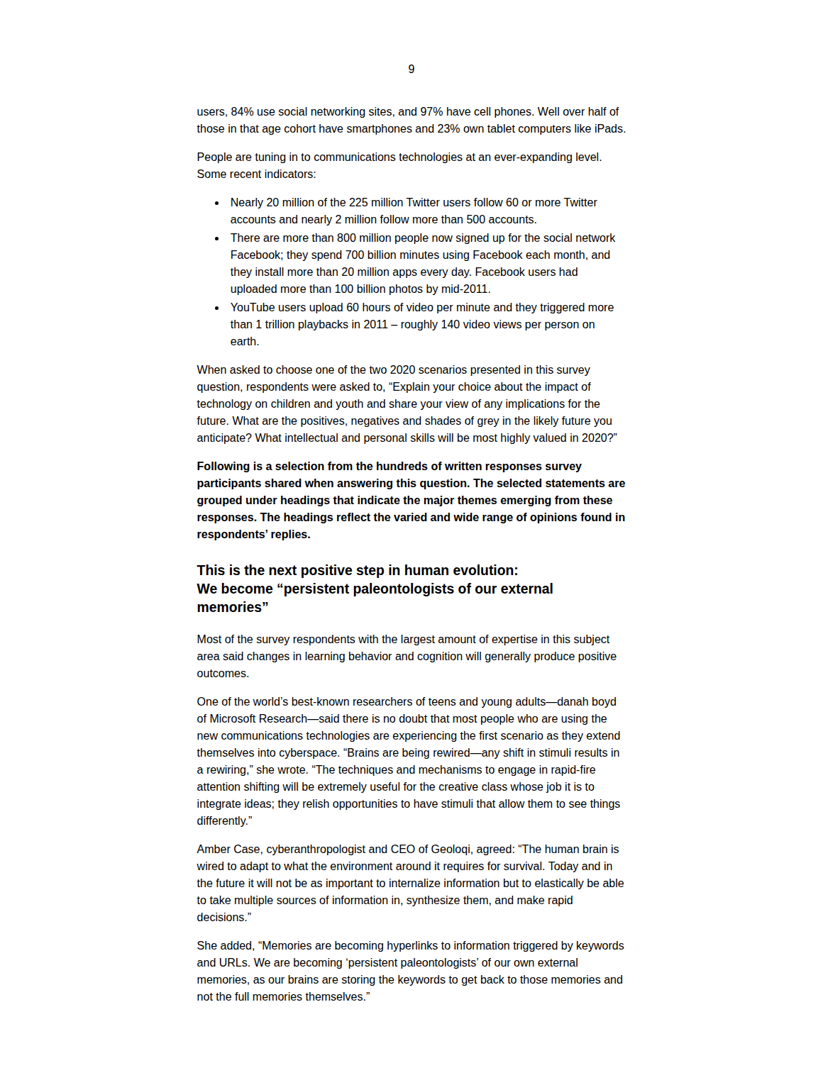9
users, 84% use social networking sites, and 97% have cell phones. Well over half of those in that age cohort have smartphones and 23% own tablet computers like iPads.
People are tuning in to communications technologies at an ever-expanding level. Some recent indicators:
Nearly 20 million of the 225 million Twitter users follow 60 or more Twitter accounts and nearly 2 million follow more than 500 accounts.
There are more than 800 million people now signed up for the social network Facebook; they spend 700 billion minutes using Facebook each month, and they install more than 20 million apps every day. Facebook users had uploaded more than 100 billion photos by mid-2011.
YouTube users upload 60 hours of video per minute and they triggered more than 1 trillion playbacks in 2011 – roughly 140 video views per person on earth.
When asked to choose one of the two 2020 scenarios presented in this survey question, respondents were asked to, “Explain your choice about the impact of technology on children and youth and share your view of any implications for the future. What are the positives, negatives and shades of grey in the likely future you anticipate? What intellectual and personal skills will be most highly valued in 2020?”
Following is a selection from the hundreds of written responses survey participants shared when answering this question. The selected statements are grouped under headings that indicate the major themes emerging from these responses. The headings reflect the varied and wide range of opinions found in respondents’ replies.
This is the next positive step in human evolution:
We become “persistent paleontologists of our external memories”
Most of the survey respondents with the largest amount of expertise in this subject area said changes in learning behavior and cognition will generally produce positive outcomes.
One of the world’s best-known researchers of teens and young adults—danah boyd of Microsoft Research—said there is no doubt that most people who are using the new communications technologies are experiencing the first scenario as they extend themselves into cyberspace. “Brains are being rewired—any shift in stimuli results in a rewiring,” she wrote. “The techniques and mechanisms to engage in rapid-fire attention shifting will be extremely useful for the creative class whose job it is to integrate ideas; they relish opportunities to have stimuli that allow them to see things differently.”
Amber Case, cyberanthropologist and CEO of Geoloqi, agreed: “The human brain is wired to adapt to what the environment around it requires for survival. Today and in the future it will not be as important to internalize information but to elastically be able to take multiple sources of information in, synthesize them, and make rapid decisions.”
She added, “Memories are becoming hyperlinks to information triggered by keywords and URLs. We are becoming ‘persistent paleontologists’ of our own external memories, as our brains are storing the keywords to get back to those memories and not the full memories themselves.”